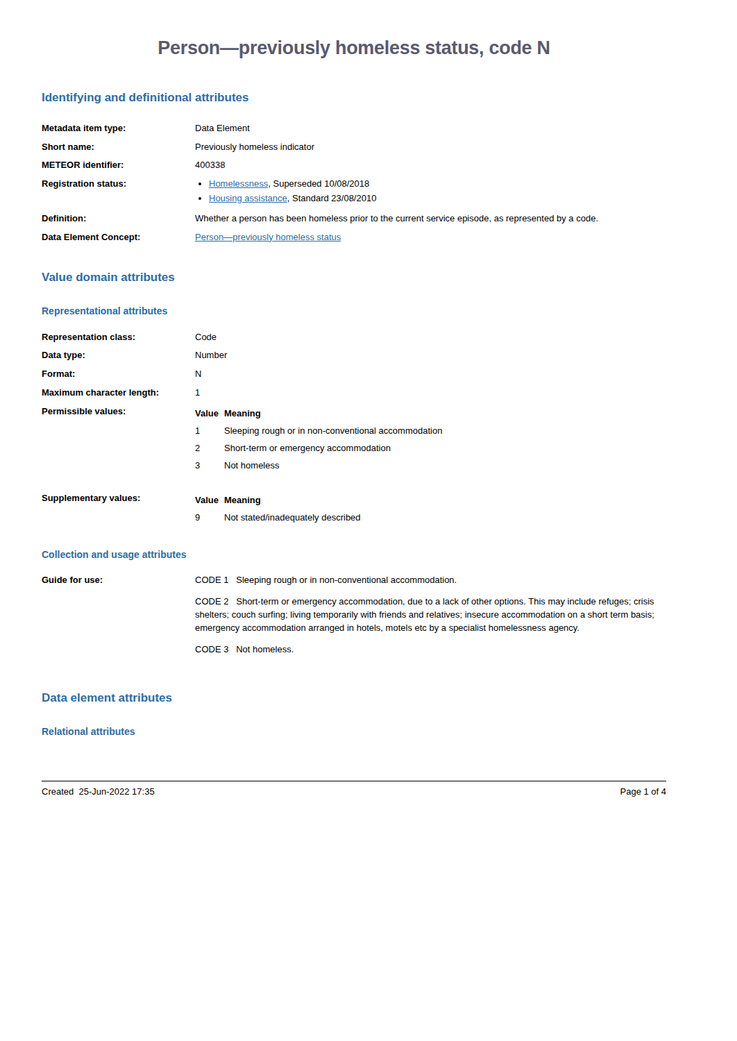Person—previously homeless status, code N
Identifying and definitional attributes
| Metadata item type: | Data Element |
| Short name: | Previously homeless indicator |
| METEOR identifier: | 400338 |
| Registration status: | Homelessness , Superseded 10/08/2018 Housing assistance , Standard 23/08/2010 |
| Definition: | Whether a person has been homeless prior to the current service episode, as represented by a code. |
| Data Element Concept: | Person—previously homeless status |
Value domain attributes
Representational attributes
| Representation class: | Code |
| Data type: | Number |
| Format: | N |
| Maximum character length: | 1 |
| Permissible values: | / Value / Meaning / / 1 / Sleeping rough or in non-conventional accommodation / / 2 / Short-term or emergency accommodation / / 3 / Not homeless / |
| Supplementary values: | / Value / Meaning / / 9 / Not stated/inadequately described / |
Collection and usage attributes
| Guide for use: | CODE 1 Sleeping rough or in non-conventional accommodation. CODE 2 Short-term or emergency accommodation, due to a lack of other options. This may include refuges; crisis shelters; couch surfing; living temporarily with friends and relatives; insecure accommodation on a short term basis; emergency accommodation arranged in hotels, motels etc by a specialist homelessness agency. CODE 3 Not homeless. |
Data element attributes
Relational attributes
Created 25-Jun-2022 17:35 Page 1 of 4